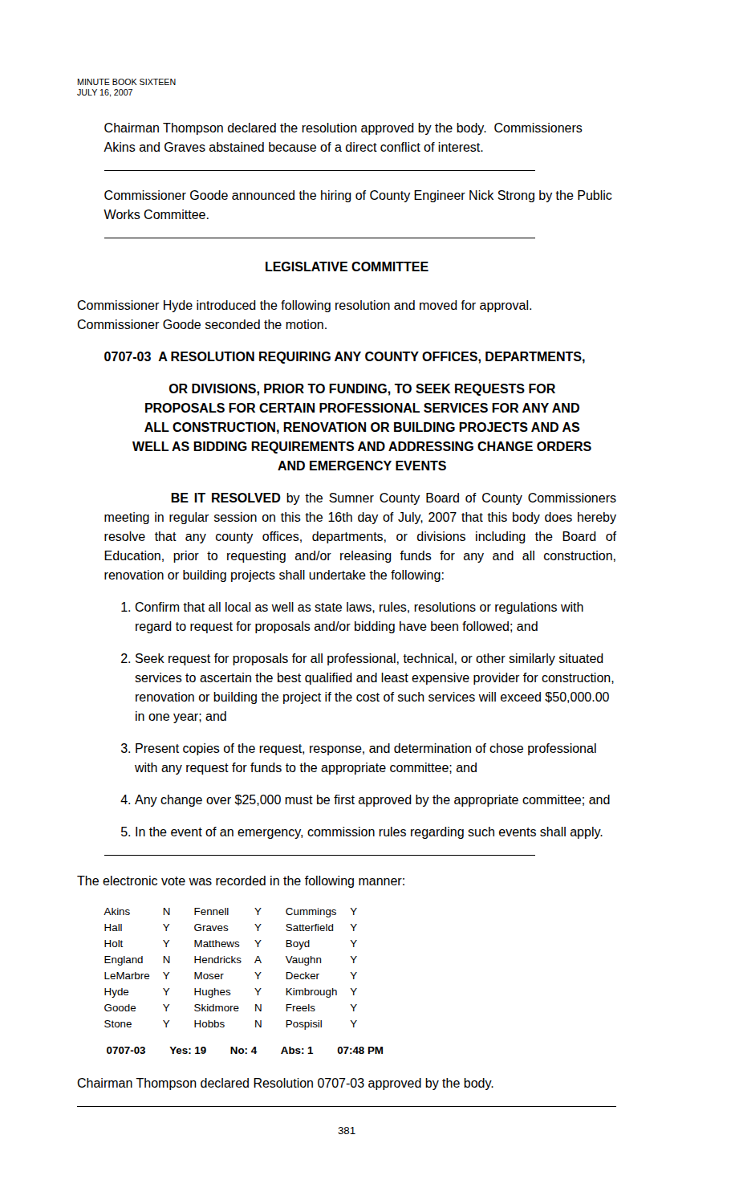MINUTE BOOK SIXTEEN
JULY 16, 2007
Chairman Thompson declared the resolution approved by the body. Commissioners Akins and Graves abstained because of a direct conflict of interest.
Commissioner Goode announced the hiring of County Engineer Nick Strong by the Public Works Committee.
LEGISLATIVE COMMITTEE
Commissioner Hyde introduced the following resolution and moved for approval. Commissioner Goode seconded the motion.
0707-03 A RESOLUTION REQUIRING ANY COUNTY OFFICES, DEPARTMENTS,
OR DIVISIONS, PRIOR TO FUNDING, TO SEEK REQUESTS FOR PROPOSALS FOR CERTAIN PROFESSIONAL SERVICES FOR ANY AND ALL CONSTRUCTION, RENOVATION OR BUILDING PROJECTS AND AS WELL AS BIDDING REQUIREMENTS AND ADDRESSING CHANGE ORDERS AND EMERGENCY EVENTS
BE IT RESOLVED by the Sumner County Board of County Commissioners meeting in regular session on this the 16th day of July, 2007 that this body does hereby resolve that any county offices, departments, or divisions including the Board of Education, prior to requesting and/or releasing funds for any and all construction, renovation or building projects shall undertake the following:
Confirm that all local as well as state laws, rules, resolutions or regulations with regard to request for proposals and/or bidding have been followed; and
Seek request for proposals for all professional, technical, or other similarly situated services to ascertain the best qualified and least expensive provider for construction, renovation or building the project if the cost of such services will exceed $50,000.00 in one year; and
Present copies of the request, response, and determination of chose professional with any request for funds to the appropriate committee; and
Any change over $25,000 must be first approved by the appropriate committee; and
In the event of an emergency, commission rules regarding such events shall apply.
The electronic vote was recorded in the following manner:
| Akins | N | Fennell | Y | Cummings | Y |
| Hall | Y | Graves | Y | Satterfield | Y |
| Holt | Y | Matthews | Y | Boyd | Y |
| England | N | Hendricks | A | Vaughn | Y |
| LeMarbre | Y | Moser | Y | Decker | Y |
| Hyde | Y | Hughes | Y | Kimbrough | Y |
| Goode | Y | Skidmore | N | Freels | Y |
| Stone | Y | Hobbs | N | Pospisil | Y |
| 0707-03 | Yes: 19 | No: 4 | Abs: 1 | 07:48 PM |
Chairman Thompson declared Resolution 0707-03 approved by the body.
381